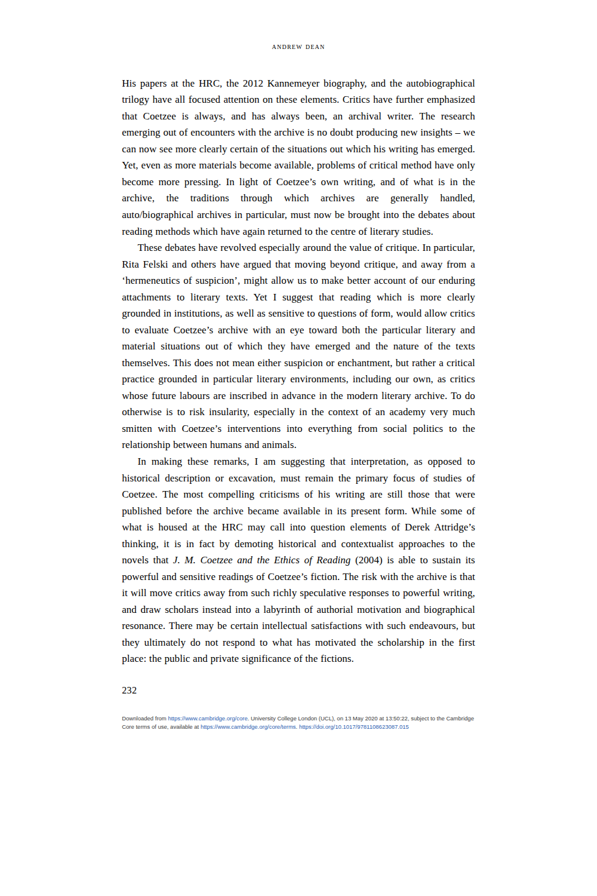andrew dean
His papers at the HRC, the 2012 Kannemeyer biography, and the autobiographical trilogy have all focused attention on these elements. Critics have further emphasized that Coetzee is always, and has always been, an archival writer. The research emerging out of encounters with the archive is no doubt producing new insights – we can now see more clearly certain of the situations out which his writing has emerged. Yet, even as more materials become available, problems of critical method have only become more pressing. In light of Coetzee’s own writing, and of what is in the archive, the traditions through which archives are generally handled, auto/biographical archives in particular, must now be brought into the debates about reading methods which have again returned to the centre of literary studies.
These debates have revolved especially around the value of critique. In particular, Rita Felski and others have argued that moving beyond critique, and away from a ‘hermeneutics of suspicion’, might allow us to make better account of our enduring attachments to literary texts. Yet I suggest that reading which is more clearly grounded in institutions, as well as sensitive to questions of form, would allow critics to evaluate Coetzee’s archive with an eye toward both the particular literary and material situations out of which they have emerged and the nature of the texts themselves. This does not mean either suspicion or enchantment, but rather a critical practice grounded in particular literary environments, including our own, as critics whose future labours are inscribed in advance in the modern literary archive. To do otherwise is to risk insularity, especially in the context of an academy very much smitten with Coetzee’s interventions into everything from social politics to the relationship between humans and animals.
In making these remarks, I am suggesting that interpretation, as opposed to historical description or excavation, must remain the primary focus of studies of Coetzee. The most compelling criticisms of his writing are still those that were published before the archive became available in its present form. While some of what is housed at the HRC may call into question elements of Derek Attridge’s thinking, it is in fact by demoting historical and contextualist approaches to the novels that J. M. Coetzee and the Ethics of Reading (2004) is able to sustain its powerful and sensitive readings of Coetzee’s fiction. The risk with the archive is that it will move critics away from such richly speculative responses to powerful writing, and draw scholars instead into a labyrinth of authorial motivation and biographical resonance. There may be certain intellectual satisfactions with such endeavours, but they ultimately do not respond to what has motivated the scholarship in the first place: the public and private significance of the fictions.
232
Downloaded from https://www.cambridge.org/core. University College London (UCL), on 13 May 2020 at 13:50:22, subject to the Cambridge Core terms of use, available at https://www.cambridge.org/core/terms. https://doi.org/10.1017/9781108623087.015